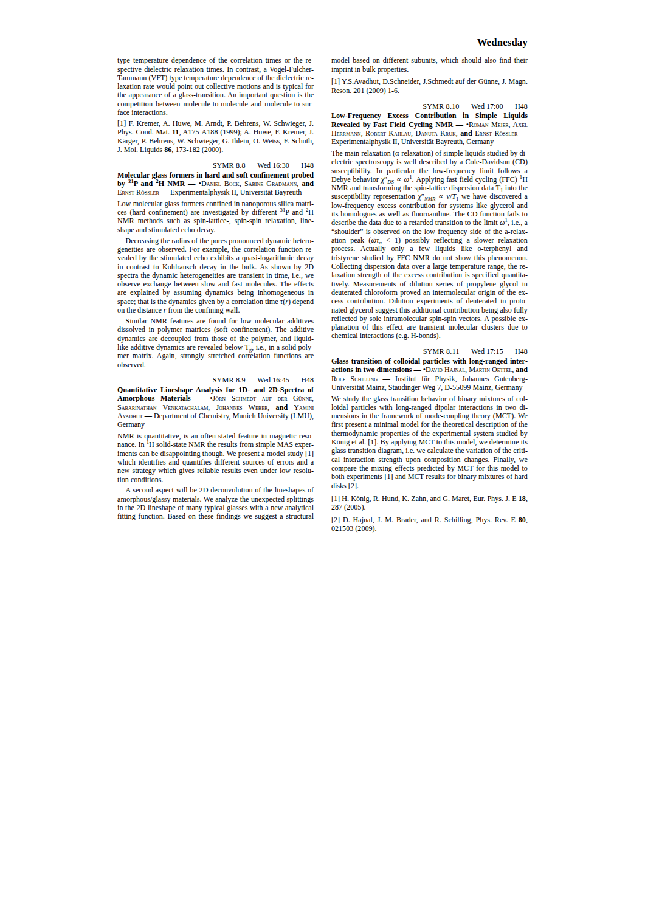Wednesday
type temperature dependence of the correlation times or the respective dielectric relaxation times. In contrast, a Vogel-Fulcher-Tammann (VFT) type temperature dependence of the dielectric relaxation rate would point out collective motions and is typical for the appearance of a glass-transition. An important question is the competition between molecule-to-molecule and molecule-to-surface interactions.
[1] F. Kremer, A. Huwe, M. Arndt, P. Behrens, W. Schwieger, J. Phys. Cond. Mat. 11, A175-A188 (1999); A. Huwe, F. Kremer, J. Kärger, P. Behrens, W. Schwieger, G. Ihlein, O. Weiss, F. Schuth, J. Mol. Liquids 86, 173-182 (2000).
SYMR 8.8 Wed 16:30 H48
Molecular glass formers in hard and soft confinement probed by 31P and 2H NMR — •Daniel Bock, Sabine Gradmann, and Ernst Rössler — Experimentalphysik II, Universität Bayreuth
Low molecular glass formers confined in nanoporous silica matrices (hard confinement) are investigated by different 31P and 2H NMR methods such as spin-lattice-, spin-spin relaxation, line-shape and stimulated echo decay.
Decreasing the radius of the pores pronounced dynamic heterogeneities are observed. For example, the correlation function revealed by the stimulated echo exhibits a quasi-logarithmic decay in contrast to Kohlrausch decay in the bulk. As shown by 2D spectra the dynamic heterogeneities are transient in time, i.e., we observe exchange between slow and fast molecules. The effects are explained by assuming dynamics being inhomogeneous in space; that is the dynamics given by a correlation time τ(r) depend on the distance r from the confining wall.
Similar NMR features are found for low molecular additives dissolved in polymer matrices (soft confinement). The additive dynamics are decoupled from those of the polymer, and liquid-like additive dynamics are revealed below Tg, i.e., in a solid polymer matrix. Again, strongly stretched correlation functions are observed.
SYMR 8.9 Wed 16:45 H48
Quantitative Lineshape Analysis for 1D- and 2D-Spectra of Amorphous Materials — •Jörn Schmedt auf der Günne, Sabarinathan Venkatachalam, Johannes Weber, and Yamini Avadhut — Department of Chemistry, Munich University (LMU), Germany
NMR is quantitative, is an often stated feature in magnetic resonance. In 1H solid-state NMR the results from simple MAS experiments can be disappointing though. We present a model study [1] which identifies and quantifies different sources of errors and a new strategy which gives reliable results even under low resolution conditions.
A second aspect will be 2D deconvolution of the lineshapes of amorphous/glassy materials. We analyze the unexpected splittings in the 2D lineshape of many typical glasses with a new analytical fitting function. Based on these findings we suggest a structural model based on different subunits, which should also find their imprint in bulk properties.
[1] Y.S.Avadhut, D.Schneider, J.Schmedt auf der Günne, J. Magn. Reson. 201 (2009) 1-6.
SYMR 8.10 Wed 17:00 H48
Low-Frequency Excess Contribution in Simple Liquids Revealed by Fast Field Cycling NMR — •Roman Meier, Axel Herrmann, Robert Kahlau, Danuta Kruk, and Ernst Rössler — Experimentalphysik II, Universität Bayreuth, Germany
The main relaxation (α-relaxation) of simple liquids studied by dielectric spectroscopy is well described by a Cole-Davidson (CD) susceptibility. In particular the low-frequency limit follows a Debye behavior χ″DS ∝ ω1. Applying fast field cycling (FFC) 1H NMR and transforming the spin-lattice dispersion data T1 into the susceptibility representation χ″NMR ∝ ν/T1 we have discovered a low-frequency excess contribution for systems like glycerol and its homologues as well as fluoroaniline. The CD function fails to describe the data due to a retarded transition to the limit ω1, i.e., a “shoulder” is observed on the low frequency side of the a-relaxation peak (ωτα < 1) possibly reflecting a slower relaxation process. Actually only a few liquids like o-terphenyl and tristyrene studied by FFC NMR do not show this phenomenon. Collecting dispersion data over a large temperature range, the relaxation strength of the excess contribution is specified quantitatively. Measurements of dilution series of propylene glycol in deuterated chloroform proved an intermolecular origin of the excess contribution. Dilution experiments of deuterated in protonated glycerol suggest this additional contribution being also fully reflected by sole intramolecular spin-spin vectors. A possible explanation of this effect are transient molecular clusters due to chemical interactions (e.g. H-bonds).
SYMR 8.11 Wed 17:15 H48
Glass transition of colloidal particles with long-ranged interactions in two dimensions — •David Hajnal, Martin Oettel, and Rolf Schilling — Institut für Physik, Johannes Gutenberg-Universität Mainz, Staudinger Weg 7, D-55099 Mainz, Germany
We study the glass transition behavior of binary mixtures of colloidal particles with long-ranged dipolar interactions in two dimensions in the framework of mode-coupling theory (MCT). We first present a minimal model for the theoretical description of the thermodynamic properties of the experimental system studied by König et al. [1]. By applying MCT to this model, we determine its glass transition diagram, i.e. we calculate the variation of the critical interaction strength upon composition changes. Finally, we compare the mixing effects predicted by MCT for this model to both experiments [1] and MCT results for binary mixtures of hard disks [2].
[1] H. König, R. Hund, K. Zahn, and G. Maret, Eur. Phys. J. E 18, 287 (2005).
[2] D. Hajnal, J. M. Brader, and R. Schilling, Phys. Rev. E 80, 021503 (2009).